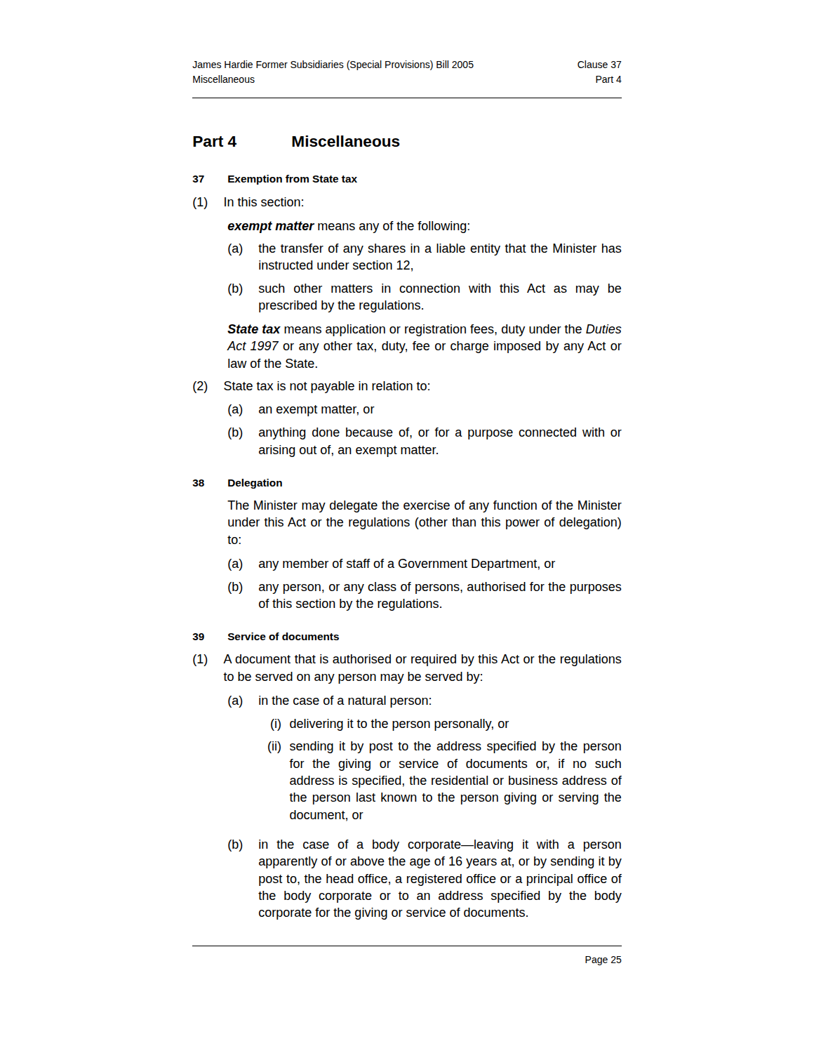James Hardie Former Subsidiaries (Special Provisions) Bill 2005
Clause 37
Miscellaneous
Part 4
Part 4 Miscellaneous
37 Exemption from State tax
(1)
In this section:
exempt matter means any of the following:
(a) the transfer of any shares in a liable entity that the Minister has instructed under section 12,
(b) such other matters in connection with this Act as may be prescribed by the regulations.
State tax means application or registration fees, duty under the Duties Act 1997 or any other tax, duty, fee or charge imposed by any Act or law of the State.
(2)
State tax is not payable in relation to:
(a) an exempt matter, or
(b) anything done because of, or for a purpose connected with or arising out of, an exempt matter.
38 Delegation
The Minister may delegate the exercise of any function of the Minister under this Act or the regulations (other than this power of delegation) to:
(a) any member of staff of a Government Department, or
(b) any person, or any class of persons, authorised for the purposes of this section by the regulations.
39 Service of documents
(1)
A document that is authorised or required by this Act or the regulations to be served on any person may be served by:
(a) in the case of a natural person:
(i) delivering it to the person personally, or
(ii) sending it by post to the address specified by the person for the giving or service of documents or, if no such address is specified, the residential or business address of the person last known to the person giving or serving the document, or
(b) in the case of a body corporate—leaving it with a person apparently of or above the age of 16 years at, or by sending it by post to, the head office, a registered office or a principal office of the body corporate or to an address specified by the body corporate for the giving or service of documents.
Page 25